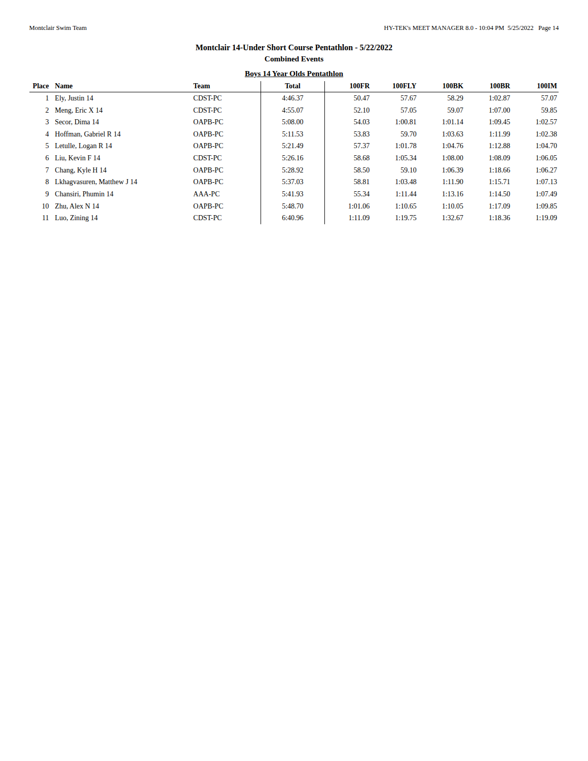Montclair Swim Team
HY-TEK's MEET MANAGER 8.0 - 10:04 PM 5/25/2022 Page 14
Montclair 14-Under Short Course Pentathlon - 5/22/2022
Combined Events
Boys 14 Year Olds Pentathlon
| Place | Name | Team | Total | 100FR | 100FLY | 100BK | 100BR | 100IM |
| --- | --- | --- | --- | --- | --- | --- | --- | --- |
| 1 | Ely, Justin 14 | CDST-PC | 4:46.37 | 50.47 | 57.67 | 58.29 | 1:02.87 | 57.07 |
| 2 | Meng, Eric X 14 | CDST-PC | 4:55.07 | 52.10 | 57.05 | 59.07 | 1:07.00 | 59.85 |
| 3 | Secor, Dima 14 | OAPB-PC | 5:08.00 | 54.03 | 1:00.81 | 1:01.14 | 1:09.45 | 1:02.57 |
| 4 | Hoffman, Gabriel R 14 | OAPB-PC | 5:11.53 | 53.83 | 59.70 | 1:03.63 | 1:11.99 | 1:02.38 |
| 5 | Letulle, Logan R 14 | OAPB-PC | 5:21.49 | 57.37 | 1:01.78 | 1:04.76 | 1:12.88 | 1:04.70 |
| 6 | Liu, Kevin F 14 | CDST-PC | 5:26.16 | 58.68 | 1:05.34 | 1:08.00 | 1:08.09 | 1:06.05 |
| 7 | Chang, Kyle H 14 | OAPB-PC | 5:28.92 | 58.50 | 59.10 | 1:06.39 | 1:18.66 | 1:06.27 |
| 8 | Lkhagvasuren, Matthew J 14 | OAPB-PC | 5:37.03 | 58.81 | 1:03.48 | 1:11.90 | 1:15.71 | 1:07.13 |
| 9 | Chansiri, Phumin 14 | AAA-PC | 5:41.93 | 55.34 | 1:11.44 | 1:13.16 | 1:14.50 | 1:07.49 |
| 10 | Zhu, Alex N 14 | OAPB-PC | 5:48.70 | 1:01.06 | 1:10.65 | 1:10.05 | 1:17.09 | 1:09.85 |
| 11 | Luo, Zining 14 | CDST-PC | 6:40.96 | 1:11.09 | 1:19.75 | 1:32.67 | 1:18.36 | 1:19.09 |